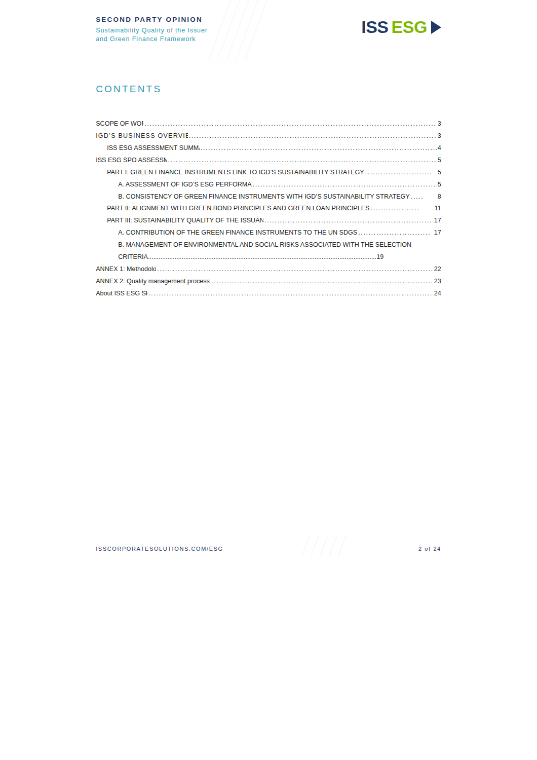Second Party Opinion
Sustainability Quality of the Issuer
and Green Finance Framework
ISS ESG
Contents
Scope of Work ................................................................................................................................. 3
IGD’S BUSINESS OVERVIEW ......................................................................................................... 3
ISS ESG ASSESSMENT SUMMARY ....................................................................................................... 4
ISS ESG SPO ASSESSMENT ............................................................................................................................. 5
PART I: GREEN FINANCE INSTRUMENTS LINK TO IGD’S SUSTAINABILITY STRATEGY .......................... 5
A. ASSESSMENT OF IGD’S ESG PERFORMANCE .............................................................................. 5
B. CONSISTENCY OF GREEN FINANCE INSTRUMENTS WITH IGD’S SUSTAINABILITY STRATEGY ..... 8
PART II: ALIGNMENT WITH GREEN BOND PRINCIPLES AND GREEN LOAN PRINCIPLES ................... 11
PART III: SUSTAINABILITY QUALITY OF THE ISSUANCE ..................................................................... 17
A. CONTRIBUTION OF THE GREEN FINANCE INSTRUMENTS TO THE UN SDGs ............................ 17
B. MANAGEMENT OF ENVIRONMENTAL AND SOCIAL RISKS ASSOCIATED WITH THE SELECTION CRITERIA ................................................................................................................................. 19
ANNEX 1: Methodology ....................................................................................................................... 22
ANNEX 2: Quality management processes .......................................................................................... 23
About ISS ESG SPO .............................................................................................................................. 24
ISSCORPORATESOLUTIONS.COM/ESG
2 of 24